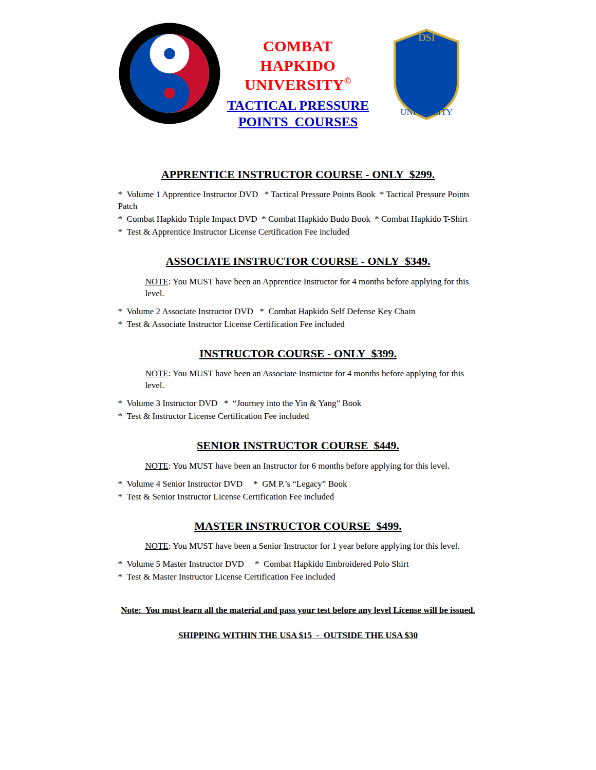COMBAT HAPKIDO
UNIVERSITY©
TACTICAL PRESSURE
POINTS COURSES
APPRENTICE INSTRUCTOR COURSE - ONLY $299.
Volume 1 Apprentice Instructor DVD * Tactical Pressure Points Book * Tactical Pressure Points Patch
Combat Hapkido Triple Impact DVD * Combat Hapkido Budo Book * Combat Hapkido T-Shirt
Test & Apprentice Instructor License Certification Fee included
ASSOCIATE INSTRUCTOR COURSE - ONLY $349.
NOTE: You MUST have been an Apprentice Instructor for 4 months before applying for this level.
Volume 2 Associate Instructor DVD * Combat Hapkido Self Defense Key Chain
Test & Associate Instructor License Certification Fee included
INSTRUCTOR COURSE - ONLY $399.
NOTE: You MUST have been an Associate Instructor for 4 months before applying for this level.
Volume 3 Instructor DVD * “Journey into the Yin & Yang” Book
Test & Instructor License Certification Fee included
SENIOR INSTRUCTOR COURSE $449.
NOTE: You MUST have been an Instructor for 6 months before applying for this level.
Volume 4 Senior Instructor DVD * GM P.’s “Legacy” Book
Test & Senior Instructor License Certification Fee included
MASTER INSTRUCTOR COURSE $499.
NOTE: You MUST have been a Senior Instructor for 1 year before applying for this level.
Volume 5 Master Instructor DVD * Combat Hapkido Embroidered Polo Shirt
Test & Master Instructor License Certification Fee included
Note: You must learn all the material and pass your test before any level License will be issued.
SHIPPING WITHIN THE USA $15 - OUTSIDE THE USA $30